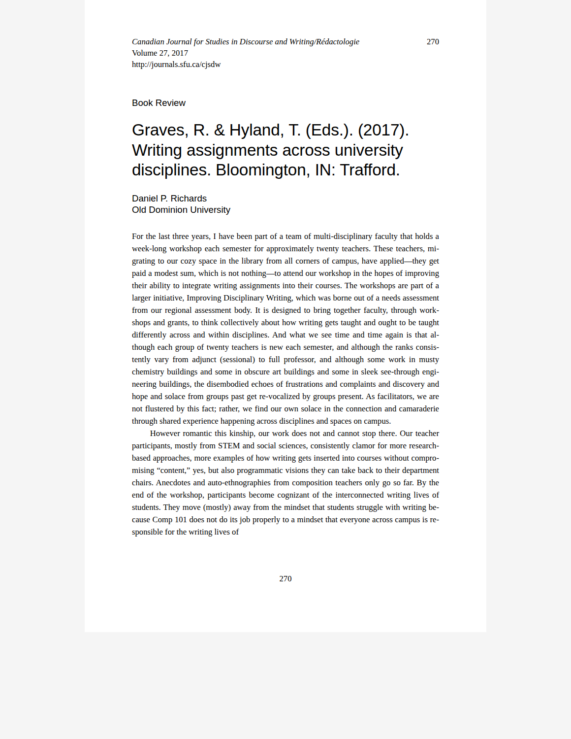Canadian Journal for Studies in Discourse and Writing/Rédactologie 270
Volume 27, 2017
http://journals.sfu.ca/cjsdw
Book Review
Graves, R. & Hyland, T. (Eds.). (2017). Writing assignments across university disciplines. Bloomington, IN: Trafford.
Daniel P. Richards Old Dominion University
For the last three years, I have been part of a team of multi-disciplinary faculty that holds a week-long workshop each semester for approximately twenty teachers. These teachers, migrating to our cozy space in the library from all corners of campus, have applied—they get paid a modest sum, which is not nothing—to attend our workshop in the hopes of improving their ability to integrate writing assignments into their courses. The workshops are part of a larger initiative, Improving Disciplinary Writing, which was borne out of a needs assessment from our regional assessment body. It is designed to bring together faculty, through workshops and grants, to think collectively about how writing gets taught and ought to be taught differently across and within disciplines. And what we see time and time again is that although each group of twenty teachers is new each semester, and although the ranks consistently vary from adjunct (sessional) to full professor, and although some work in musty chemistry buildings and some in obscure art buildings and some in sleek see-through engineering buildings, the disembodied echoes of frustrations and complaints and discovery and hope and solace from groups past get re-vocalized by groups present. As facilitators, we are not flustered by this fact; rather, we find our own solace in the connection and camaraderie through shared experience happening across disciplines and spaces on campus.
However romantic this kinship, our work does not and cannot stop there. Our teacher participants, mostly from STEM and social sciences, consistently clamor for more research-based approaches, more examples of how writing gets inserted into courses without compromising “content,” yes, but also programmatic visions they can take back to their department chairs. Anecdotes and auto-ethnographies from composition teachers only go so far. By the end of the workshop, participants become cognizant of the interconnected writing lives of students. They move (mostly) away from the mindset that students struggle with writing because Comp 101 does not do its job properly to a mindset that everyone across campus is responsible for the writing lives of
270